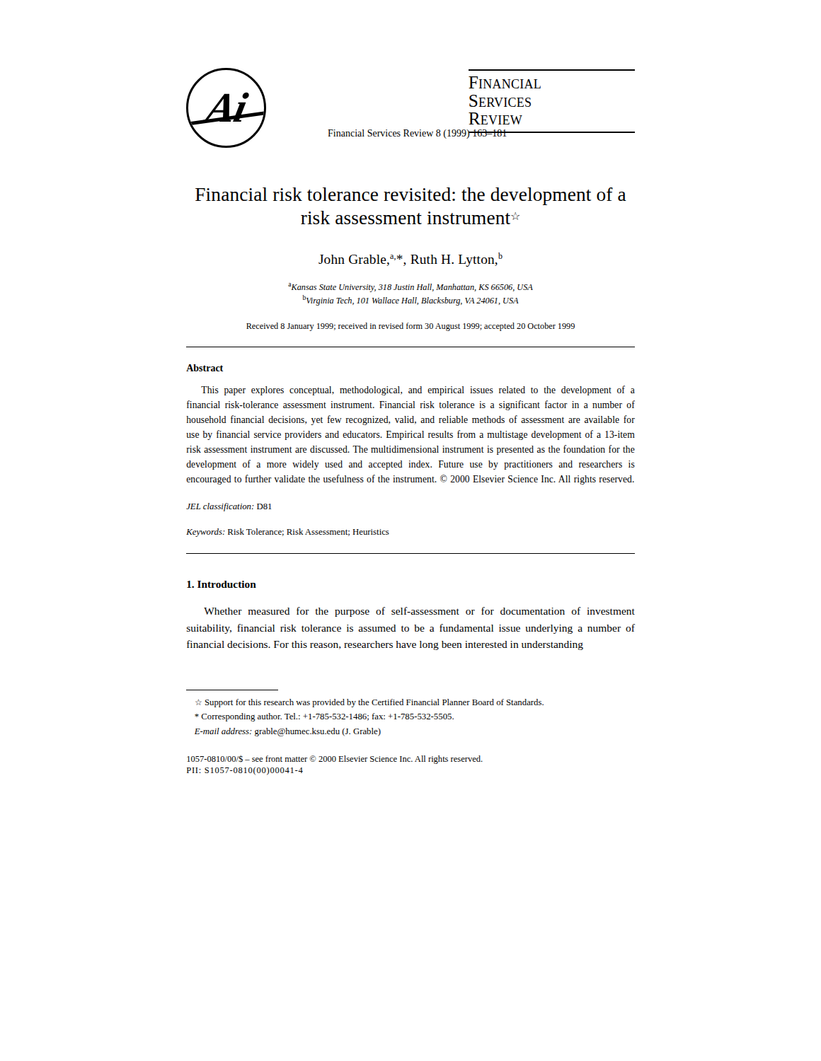Financial
Services
Review
Financial Services Review 8 (1999) 163–181
Financial risk tolerance revisited: the development of a
risk assessment instrument☆
John Grable,a,*, Ruth H. Lytton,b
aKansas State University, 318 Justin Hall, Manhattan, KS 66506, USA
bVirginia Tech, 101 Wallace Hall, Blacksburg, VA 24061, USA
Received 8 January 1999; received in revised form 30 August 1999; accepted 20 October 1999
Abstract
This paper explores conceptual, methodological, and empirical issues related to the development of a financial risk-tolerance assessment instrument. Financial risk tolerance is a significant factor in a number of household financial decisions, yet few recognized, valid, and reliable methods of assessment are available for use by financial service providers and educators. Empirical results from a multistage development of a 13-item risk assessment instrument are discussed. The multidimensional instrument is presented as the foundation for the development of a more widely used and accepted index. Future use by practitioners and researchers is encouraged to further validate the usefulness of the instrument. © 2000 Elsevier Science Inc. All rights reserved.
JEL classification: D81
Keywords: Risk Tolerance; Risk Assessment; Heuristics
1. Introduction
Whether measured for the purpose of self-assessment or for documentation of investment suitability, financial risk tolerance is assumed to be a fundamental issue underlying a number of financial decisions. For this reason, researchers have long been interested in understanding
☆ Support for this research was provided by the Certified Financial Planner Board of Standards.
* Corresponding author. Tel.: +1-785-532-1486; fax: +1-785-532-5505.
E-mail address: grable@humec.ksu.edu (J. Grable)
1057-0810/00/$ – see front matter © 2000 Elsevier Science Inc. All rights reserved.
PII: S1057-0810(00)00041-4